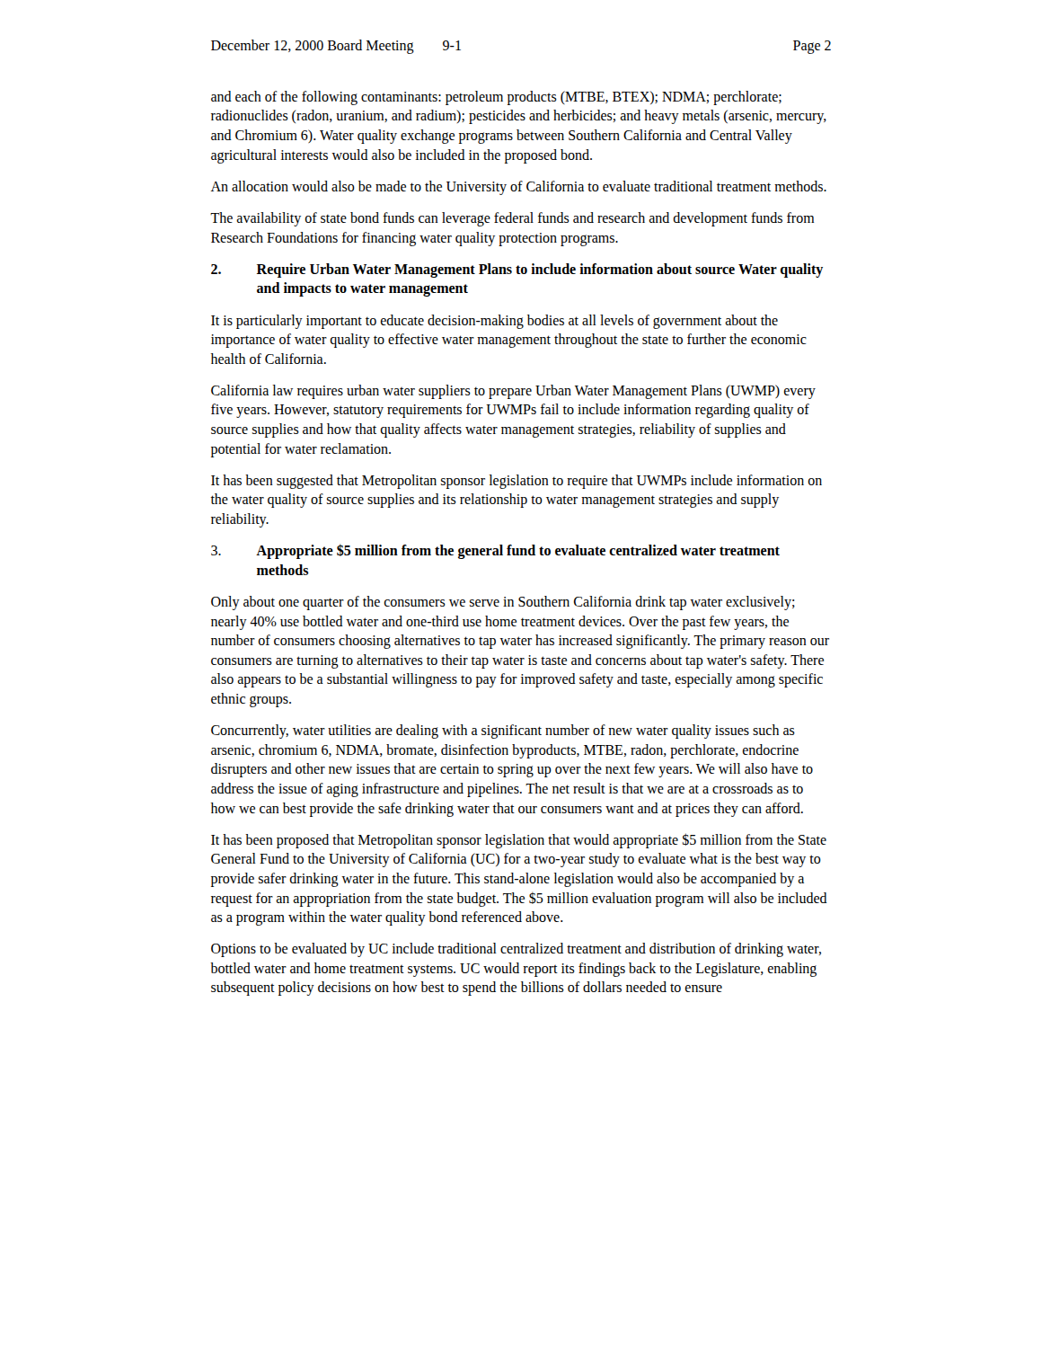December 12, 2000 Board Meeting 9-1 Page 2
and each of the following contaminants: petroleum products (MTBE, BTEX); NDMA; perchlorate; radionuclides (radon, uranium, and radium); pesticides and herbicides; and heavy metals (arsenic, mercury, and Chromium 6). Water quality exchange programs between Southern California and Central Valley agricultural interests would also be included in the proposed bond.
An allocation would also be made to the University of California to evaluate traditional treatment methods.
The availability of state bond funds can leverage federal funds and research and development funds from Research Foundations for financing water quality protection programs.
2. Require Urban Water Management Plans to include information about source Water quality and impacts to water management
It is particularly important to educate decision-making bodies at all levels of government about the importance of water quality to effective water management throughout the state to further the economic health of California.
California law requires urban water suppliers to prepare Urban Water Management Plans (UWMP) every five years. However, statutory requirements for UWMPs fail to include information regarding quality of source supplies and how that quality affects water management strategies, reliability of supplies and potential for water reclamation.
It has been suggested that Metropolitan sponsor legislation to require that UWMPs include information on the water quality of source supplies and its relationship to water management strategies and supply reliability.
3. Appropriate $5 million from the general fund to evaluate centralized water treatment methods
Only about one quarter of the consumers we serve in Southern California drink tap water exclusively; nearly 40% use bottled water and one-third use home treatment devices. Over the past few years, the number of consumers choosing alternatives to tap water has increased significantly. The primary reason our consumers are turning to alternatives to their tap water is taste and concerns about tap water's safety. There also appears to be a substantial willingness to pay for improved safety and taste, especially among specific ethnic groups.
Concurrently, water utilities are dealing with a significant number of new water quality issues such as arsenic, chromium 6, NDMA, bromate, disinfection byproducts, MTBE, radon, perchlorate, endocrine disrupters and other new issues that are certain to spring up over the next few years. We will also have to address the issue of aging infrastructure and pipelines. The net result is that we are at a crossroads as to how we can best provide the safe drinking water that our consumers want and at prices they can afford.
It has been proposed that Metropolitan sponsor legislation that would appropriate $5 million from the State General Fund to the University of California (UC) for a two-year study to evaluate what is the best way to provide safer drinking water in the future. This stand-alone legislation would also be accompanied by a request for an appropriation from the state budget. The $5 million evaluation program will also be included as a program within the water quality bond referenced above.
Options to be evaluated by UC include traditional centralized treatment and distribution of drinking water, bottled water and home treatment systems. UC would report its findings back to the Legislature, enabling subsequent policy decisions on how best to spend the billions of dollars needed to ensure